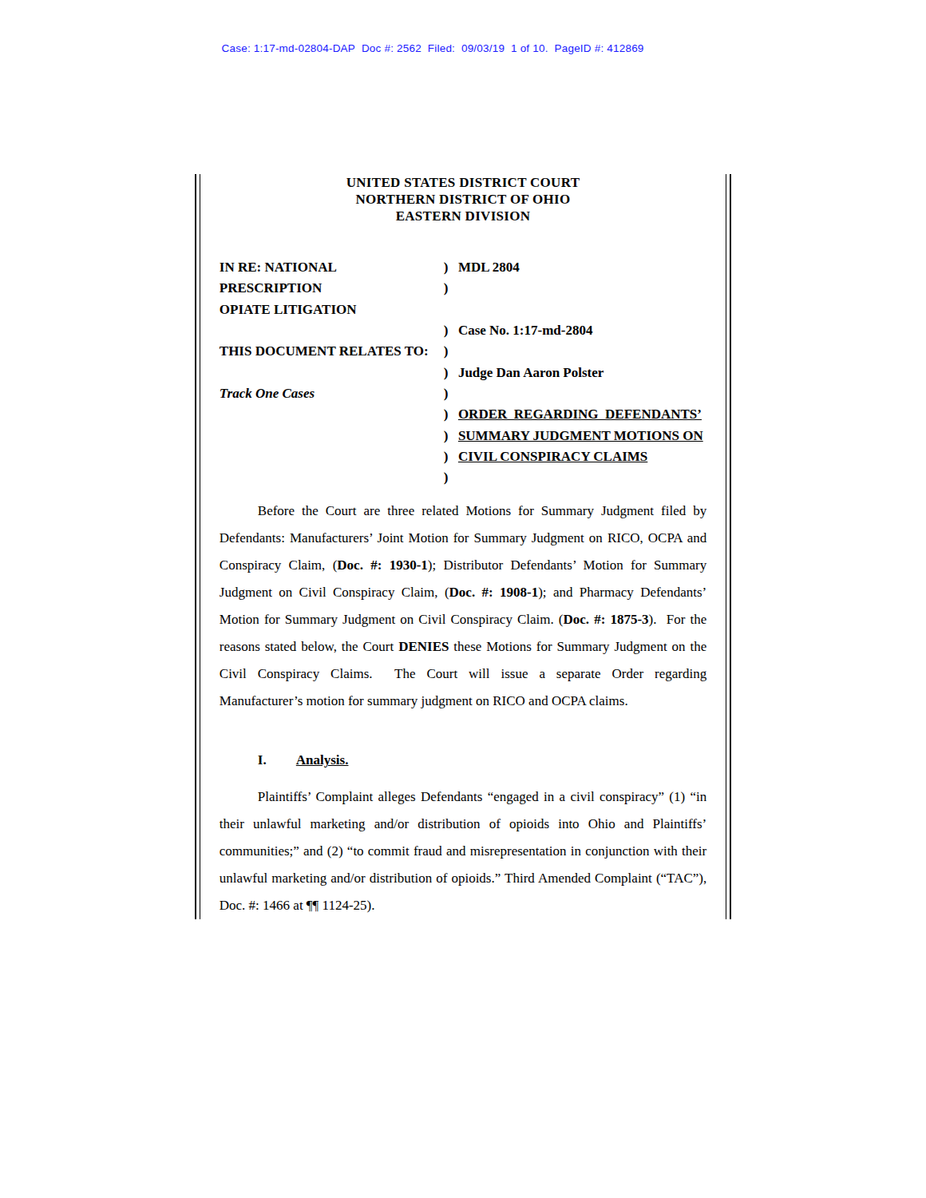Case: 1:17-md-02804-DAP Doc #: 2562 Filed: 09/03/19 1 of 10. PageID #: 412869
UNITED STATES DISTRICT COURT
NORTHERN DISTRICT OF OHIO
EASTERN DIVISION
| IN RE: NATIONAL PRESCRIPTION OPIATE LITIGATION | ) ) | MDL 2804 |
| | ) | Case No. 1:17-md-2804 |
| THIS DOCUMENT RELATES TO: | ) | |
| | ) | Judge Dan Aaron Polster |
| Track One Cases | ) | |
| | ) ) ) ) | ORDER REGARDING DEFENDANTS’ SUMMARY JUDGMENT MOTIONS ON CIVIL CONSPIRACY CLAIMS |
Before the Court are three related Motions for Summary Judgment filed by Defendants: Manufacturers’ Joint Motion for Summary Judgment on RICO, OCPA and Conspiracy Claim, (Doc. #: 1930-1); Distributor Defendants’ Motion for Summary Judgment on Civil Conspiracy Claim, (Doc. #: 1908-1); and Pharmacy Defendants’ Motion for Summary Judgment on Civil Conspiracy Claim. (Doc. #: 1875-3). For the reasons stated below, the Court DENIES these Motions for Summary Judgment on the Civil Conspiracy Claims. The Court will issue a separate Order regarding Manufacturer’s motion for summary judgment on RICO and OCPA claims.
I. Analysis.
Plaintiffs’ Complaint alleges Defendants “engaged in a civil conspiracy” (1) “in their unlawful marketing and/or distribution of opioids into Ohio and Plaintiffs’ communities;” and (2) “to commit fraud and misrepresentation in conjunction with their unlawful marketing and/or distribution of opioids.” Third Amended Complaint (“TAC”), Doc. #: 1466 at ¶¶ 1124-25).